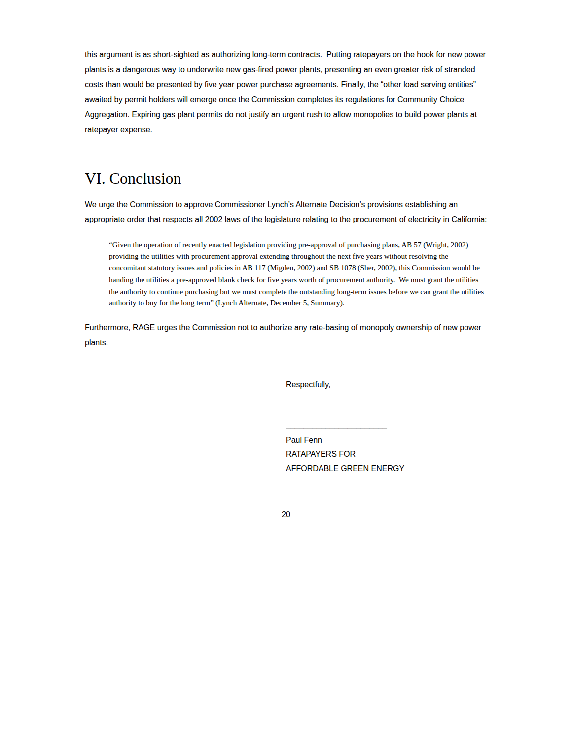this argument is as short-sighted as authorizing long-term contracts. Putting ratepayers on the hook for new power plants is a dangerous way to underwrite new gas-fired power plants, presenting an even greater risk of stranded costs than would be presented by five year power purchase agreements. Finally, the “other load serving entities” awaited by permit holders will emerge once the Commission completes its regulations for Community Choice Aggregation. Expiring gas plant permits do not justify an urgent rush to allow monopolies to build power plants at ratepayer expense.
VI. Conclusion
We urge the Commission to approve Commissioner Lynch’s Alternate Decision’s provisions establishing an appropriate order that respects all 2002 laws of the legislature relating to the procurement of electricity in California:
“Given the operation of recently enacted legislation providing pre-approval of purchasing plans, AB 57 (Wright, 2002) providing the utilities with procurement approval extending throughout the next five years without resolving the concomitant statutory issues and policies in AB 117 (Migden, 2002) and SB 1078 (Sher, 2002), this Commission would be handing the utilities a pre-approved blank check for five years worth of procurement authority. We must grant the utilities the authority to continue purchasing but we must complete the outstanding long-term issues before we can grant the utilities authority to buy for the long term” (Lynch Alternate, December 5, Summary).
Furthermore, RAGE urges the Commission not to authorize any rate-basing of monopoly ownership of new power plants.
Respectfully,
_______________________
Paul Fenn
RATAPAYERS FOR
AFFORDABLE GREEN ENERGY
20